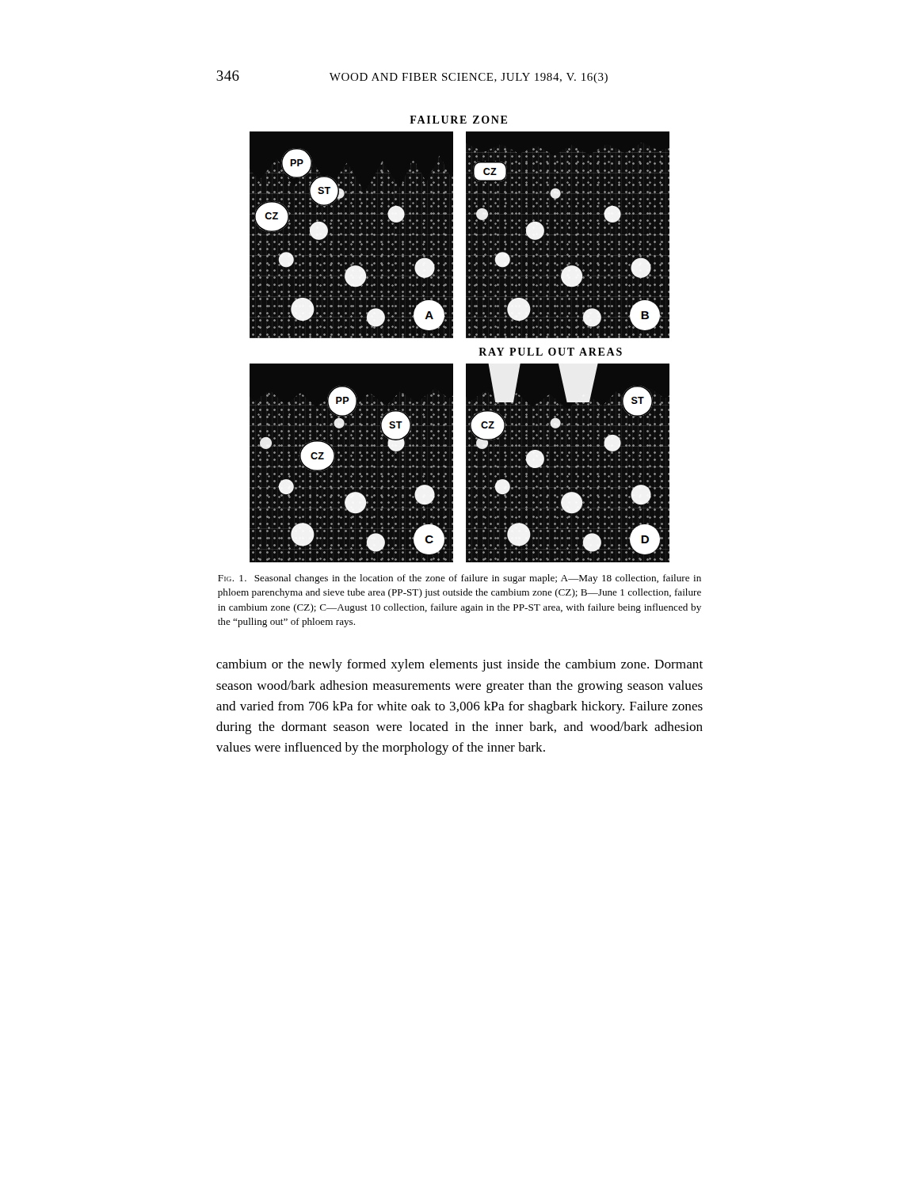346 WOOD AND FIBER SCIENCE, JULY 1984, V. 16(3)
FAILURE ZONE
PP
ST
CZ
A
CZ
B
RAY PULL OUT AREAS
PP
ST
CZ
C
ST
CZ
D
Fig. 1. Seasonal changes in the location of the zone of failure in sugar maple; A—May 18 collection, failure in phloem parenchyma and sieve tube area (PP-ST) just outside the cambium zone (CZ); B—June 1 collection, failure in cambium zone (CZ); C—August 10 collection, failure again in the PP-ST area, with failure being influenced by the “pulling out” of phloem rays.
cambium or the newly formed xylem elements just inside the cambium zone. Dormant season wood/bark adhesion measurements were greater than the growing season values and varied from 706 kPa for white oak to 3,006 kPa for shagbark hickory. Failure zones during the dormant season were located in the inner bark, and wood/bark adhesion values were influenced by the morphology of the inner bark.